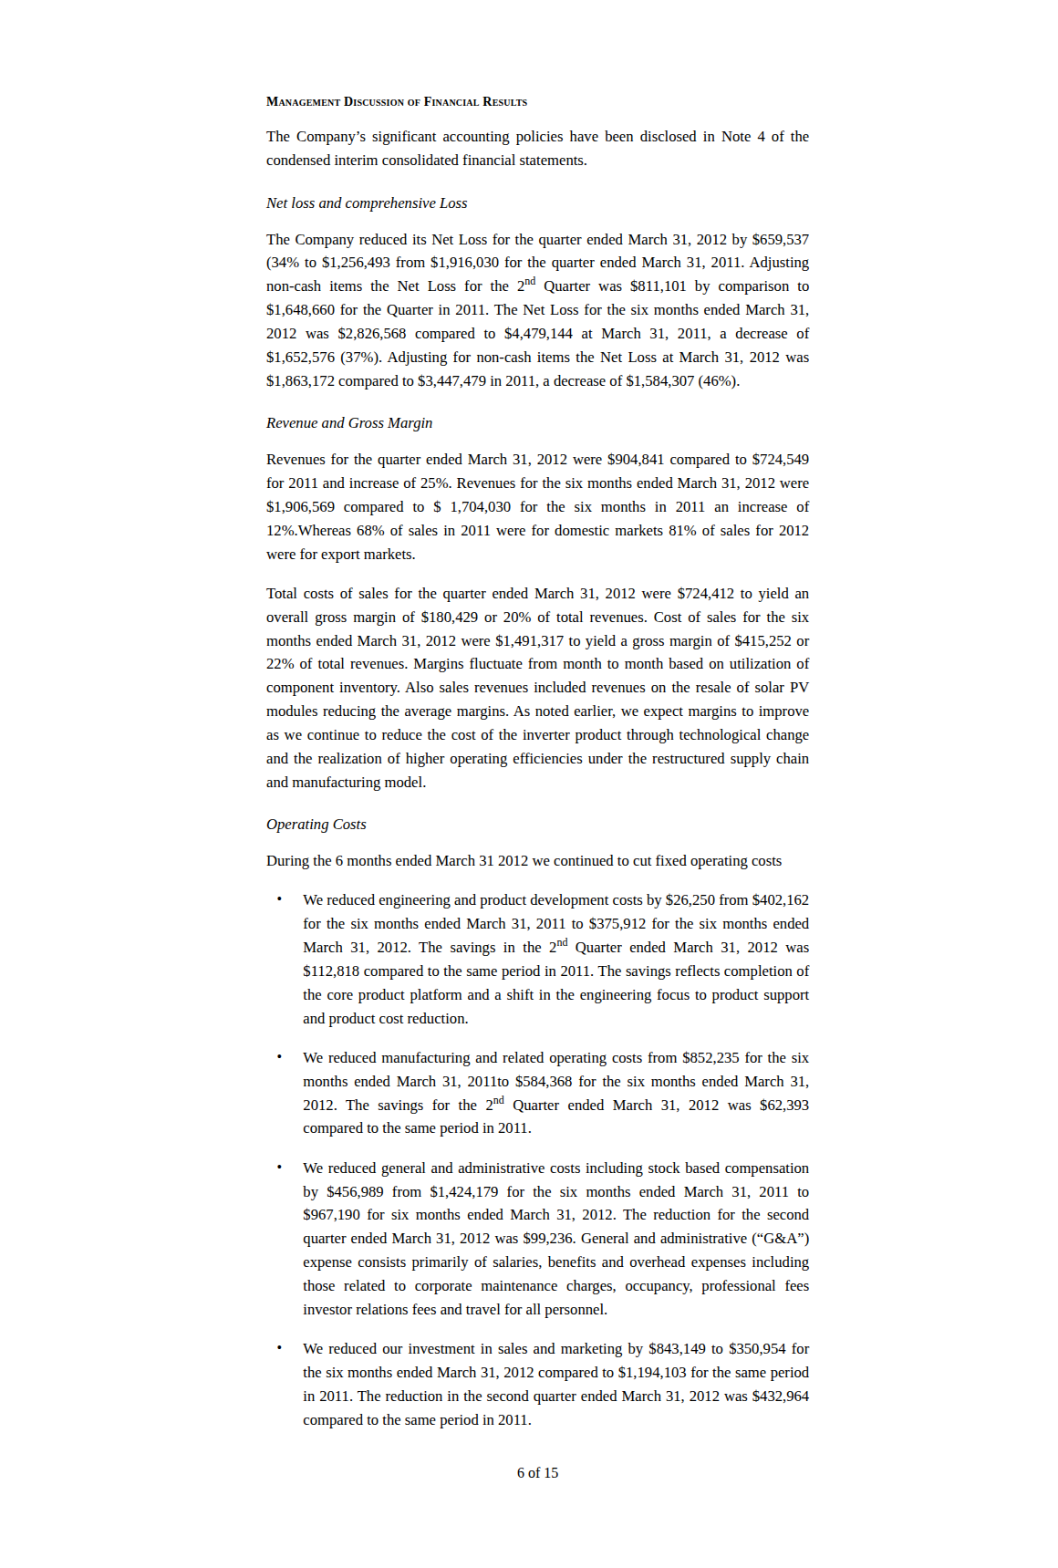Management Discussion of Financial Results
The Company’s significant accounting policies have been disclosed in Note 4 of the condensed interim consolidated financial statements.
Net loss and comprehensive Loss
The Company reduced its Net Loss for the quarter ended March 31, 2012 by $659,537 (34% to $1,256,493 from $1,916,030 for the quarter ended March 31, 2011. Adjusting non-cash items the Net Loss for the 2nd Quarter was $811,101 by comparison to $1,648,660 for the Quarter in 2011. The Net Loss for the six months ended March 31, 2012 was $2,826,568 compared to $4,479,144 at March 31, 2011, a decrease of $1,652,576 (37%). Adjusting for non-cash items the Net Loss at March 31, 2012 was $1,863,172 compared to $3,447,479 in 2011, a decrease of $1,584,307 (46%).
Revenue and Gross Margin
Revenues for the quarter ended March 31, 2012 were $904,841 compared to $724,549 for 2011 and increase of 25%. Revenues for the six months ended March 31, 2012 were $1,906,569 compared to $ 1,704,030 for the six months in 2011 an increase of 12%.Whereas 68% of sales in 2011 were for domestic markets 81% of sales for 2012 were for export markets.
Total costs of sales for the quarter ended March 31, 2012 were $724,412 to yield an overall gross margin of $180,429 or 20% of total revenues. Cost of sales for the six months ended March 31, 2012 were $1,491,317 to yield a gross margin of $415,252 or 22% of total revenues. Margins fluctuate from month to month based on utilization of component inventory. Also sales revenues included revenues on the resale of solar PV modules reducing the average margins. As noted earlier, we expect margins to improve as we continue to reduce the cost of the inverter product through technological change and the realization of higher operating efficiencies under the restructured supply chain and manufacturing model.
Operating Costs
During the 6 months ended March 31 2012 we continued to cut fixed operating costs
We reduced engineering and product development costs by $26,250 from $402,162 for the six months ended March 31, 2011 to $375,912 for the six months ended March 31, 2012. The savings in the 2nd Quarter ended March 31, 2012 was $112,818 compared to the same period in 2011. The savings reflects completion of the core product platform and a shift in the engineering focus to product support and product cost reduction.
We reduced manufacturing and related operating costs from $852,235 for the six months ended March 31, 2011to $584,368 for the six months ended March 31, 2012. The savings for the 2nd Quarter ended March 31, 2012 was $62,393 compared to the same period in 2011.
We reduced general and administrative costs including stock based compensation by $456,989 from $1,424,179 for the six months ended March 31, 2011 to $967,190 for six months ended March 31, 2012. The reduction for the second quarter ended March 31, 2012 was $99,236. General and administrative (“G&A”) expense consists primarily of salaries, benefits and overhead expenses including those related to corporate maintenance charges, occupancy, professional fees investor relations fees and travel for all personnel.
We reduced our investment in sales and marketing by $843,149 to $350,954 for the six months ended March 31, 2012 compared to $1,194,103 for the same period in 2011. The reduction in the second quarter ended March 31, 2012 was $432,964 compared to the same period in 2011.
6 of 15